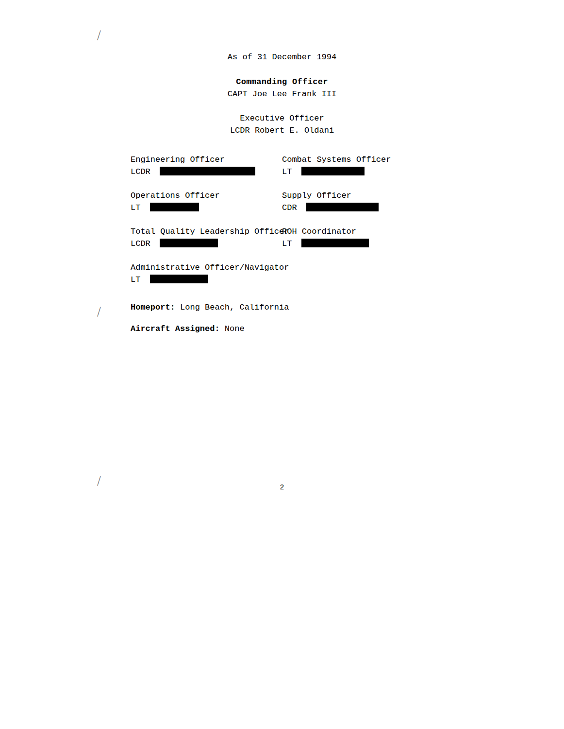⁄ ⁄ ⁄
As of 31 December 1994
Commanding Officer
CAPT Joe Lee Frank III
Executive Officer
LCDR Robert E. Oldani
| Engineering Officer LCDR | Combat Systems Officer LT |
| Operations Officer LT | Supply Officer CDR |
| Total Quality Leadership Officer LCDR | ROH Coordinator LT |
Administrative Officer/Navigator LT
Homeport: Long Beach, California
Aircraft Assigned: None
2